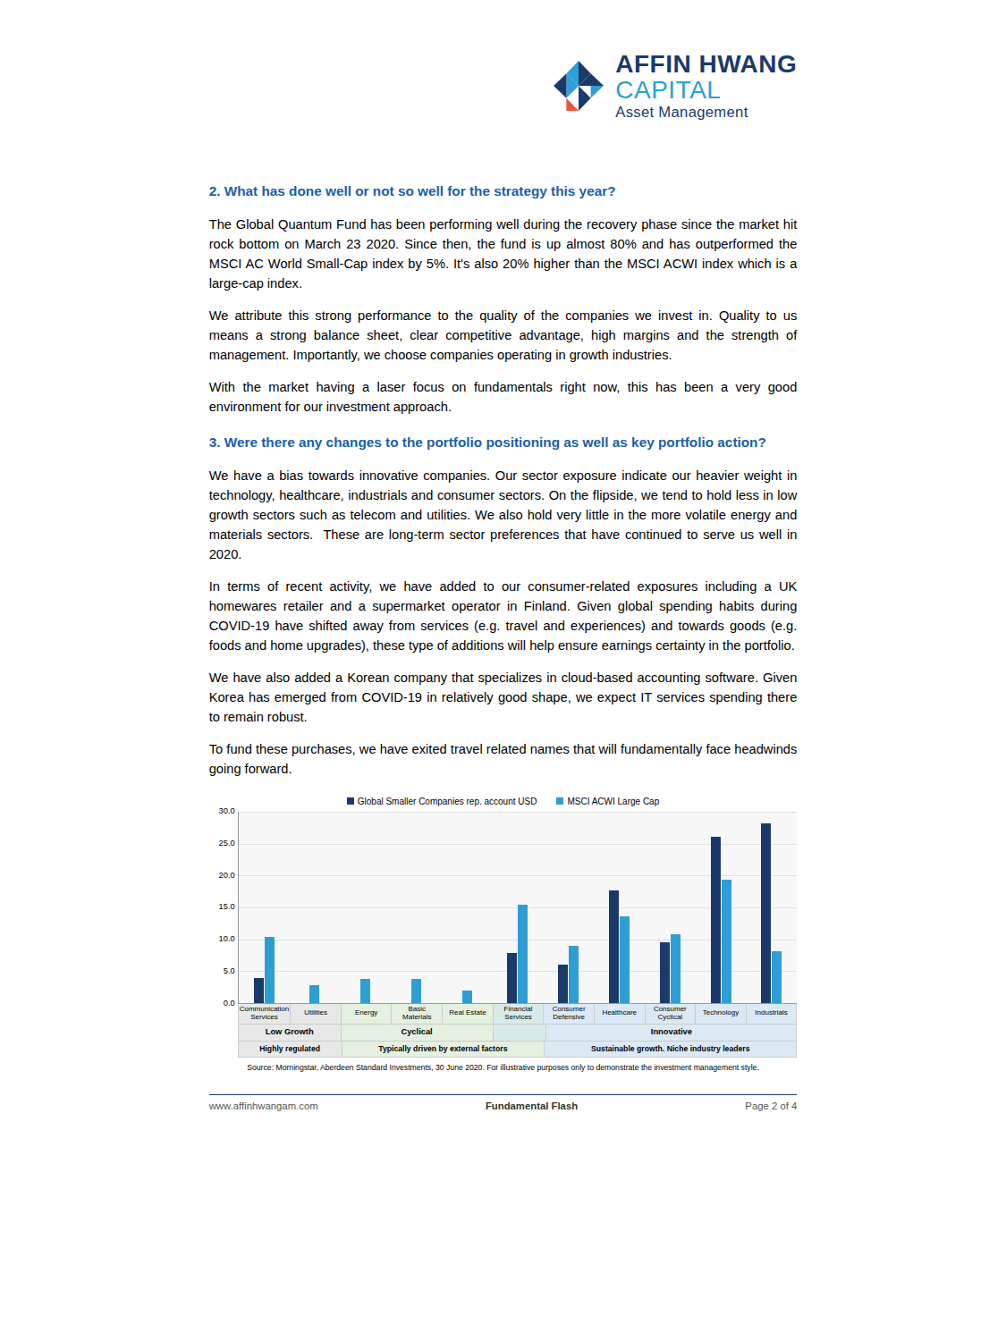AFFIN HWANG
CAPITAL
Asset Management
2. What has done well or not so well for the strategy this year?
The Global Quantum Fund has been performing well during the recovery phase since the market hit rock bottom on March 23 2020. Since then, the fund is up almost 80% and has outperformed the MSCI AC World Small-Cap index by 5%. It's also 20% higher than the MSCI ACWI index which is a large-cap index.
We attribute this strong performance to the quality of the companies we invest in. Quality to us means a strong balance sheet, clear competitive advantage, high margins and the strength of management. Importantly, we choose companies operating in growth industries.
With the market having a laser focus on fundamentals right now, this has been a very good environment for our investment approach.
3. Were there any changes to the portfolio positioning as well as key portfolio action?
We have a bias towards innovative companies. Our sector exposure indicate our heavier weight in technology, healthcare, industrials and consumer sectors. On the flipside, we tend to hold less in low growth sectors such as telecom and utilities. We also hold very little in the more volatile energy and materials sectors. These are long-term sector preferences that have continued to serve us well in 2020.
In terms of recent activity, we have added to our consumer-related exposures including a UK homewares retailer and a supermarket operator in Finland. Given global spending habits during COVID-19 have shifted away from services (e.g. travel and experiences) and towards goods (e.g. foods and home upgrades), these type of additions will help ensure earnings certainty in the portfolio.
We have also added a Korean company that specializes in cloud-based accounting software. Given Korea has emerged from COVID-19 in relatively good shape, we expect IT services spending there to remain robust.
To fund these purchases, we have exited travel related names that will fundamentally face headwinds going forward.
Global Smaller Companies rep. account USD
MSCI ACWI Large Cap
30.0 25.0 20.0 15.0 10.0 5.0 0.0
Communication
Services
Utilities
Energy
Basic Materials
Real Estate
Financial Services
Consumer
Defensive
Healthcare
Consumer
Cyclical
Technology
Industrials
Low Growth
Cyclical
Innovative
Highly regulated
Typically driven by external factors
Sustainable growth. Niche industry leaders
Source: Morningstar, Aberdeen Standard Investments, 30 June 2020. For illustrative purposes only to demonstrate the investment management style.
www.affinhwangam.com Fundamental Flash Page 2 of 4